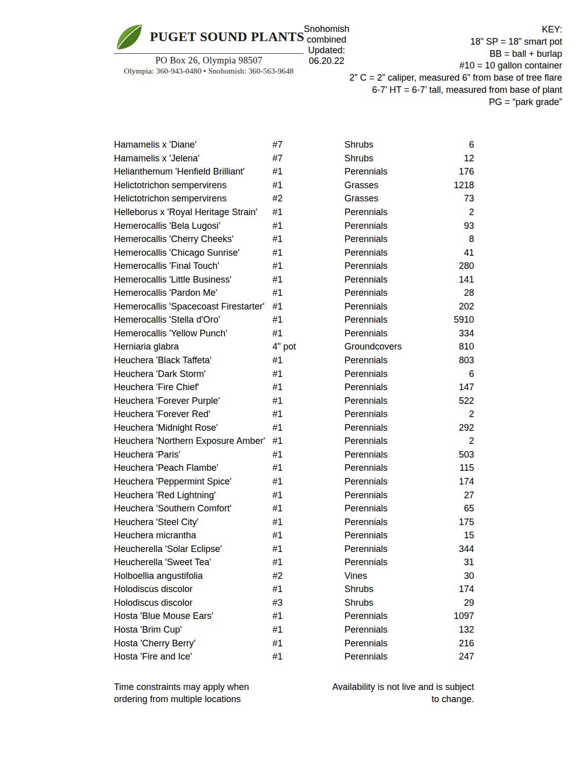PUGET SOUND PLANTS
PO Box 26, Olympia 98507
Olympia: 360-943-0480 • Snohomish: 360-563-9648
Snohomish combined
Updated: 06.20.22
KEY:
18” SP = 18” smart pot
BB = ball + burlap
#10 = 10 gallon container
2” C = 2” caliper, measured 6” from base of tree flare
6-7’ HT = 6-7’ tall, measured from base of plant
PG = “park grade”
| Hamamelis x 'Diane' | #7 | Shrubs | 6 |
| Hamamelis x 'Jelena' | #7 | Shrubs | 12 |
| Helianthemum 'Henfield Brilliant' | #1 | Perennials | 176 |
| Helictotrichon sempervirens | #1 | Grasses | 1218 |
| Helictotrichon sempervirens | #2 | Grasses | 73 |
| Helleborus x 'Royal Heritage Strain' | #1 | Perennials | 2 |
| Hemerocallis 'Bela Lugosi' | #1 | Perennials | 93 |
| Hemerocallis 'Cherry Cheeks' | #1 | Perennials | 8 |
| Hemerocallis 'Chicago Sunrise' | #1 | Perennials | 41 |
| Hemerocallis 'Final Touch' | #1 | Perennials | 280 |
| Hemerocallis 'Little Business' | #1 | Perennials | 141 |
| Hemerocallis 'Pardon Me' | #1 | Perennials | 28 |
| Hemerocallis 'Spacecoast Firestarter' | #1 | Perennials | 202 |
| Hemerocallis 'Stella d'Oro' | #1 | Perennials | 5910 |
| Hemerocallis 'Yellow Punch' | #1 | Perennials | 334 |
| Herniaria glabra | 4" pot | Groundcovers | 810 |
| Heuchera 'Black Taffeta' | #1 | Perennials | 803 |
| Heuchera 'Dark Storm' | #1 | Perennials | 6 |
| Heuchera 'Fire Chief' | #1 | Perennials | 147 |
| Heuchera 'Forever Purple' | #1 | Perennials | 522 |
| Heuchera 'Forever Red' | #1 | Perennials | 2 |
| Heuchera 'Midnight Rose' | #1 | Perennials | 292 |
| Heuchera 'Northern Exposure Amber' | #1 | Perennials | 2 |
| Heuchera 'Paris' | #1 | Perennials | 503 |
| Heuchera 'Peach Flambe' | #1 | Perennials | 115 |
| Heuchera 'Peppermint Spice' | #1 | Perennials | 174 |
| Heuchera 'Red Lightning' | #1 | Perennials | 27 |
| Heuchera 'Southern Comfort' | #1 | Perennials | 65 |
| Heuchera 'Steel City' | #1 | Perennials | 175 |
| Heuchera micrantha | #1 | Perennials | 15 |
| Heucherella 'Solar Eclipse' | #1 | Perennials | 344 |
| Heucherella 'Sweet Tea' | #1 | Perennials | 31 |
| Holboellia angustifolia | #2 | Vines | 30 |
| Holodiscus discolor | #1 | Shrubs | 174 |
| Holodiscus discolor | #3 | Shrubs | 29 |
| Hosta 'Blue Mouse Ears' | #1 | Perennials | 1097 |
| Hosta 'Brim Cup' | #1 | Perennials | 132 |
| Hosta 'Cherry Berry' | #1 | Perennials | 216 |
| Hosta 'Fire and Ice' | #1 | Perennials | 247 |
Time constraints may apply when
ordering from multiple locations
Availability is not live and is subject
to change.